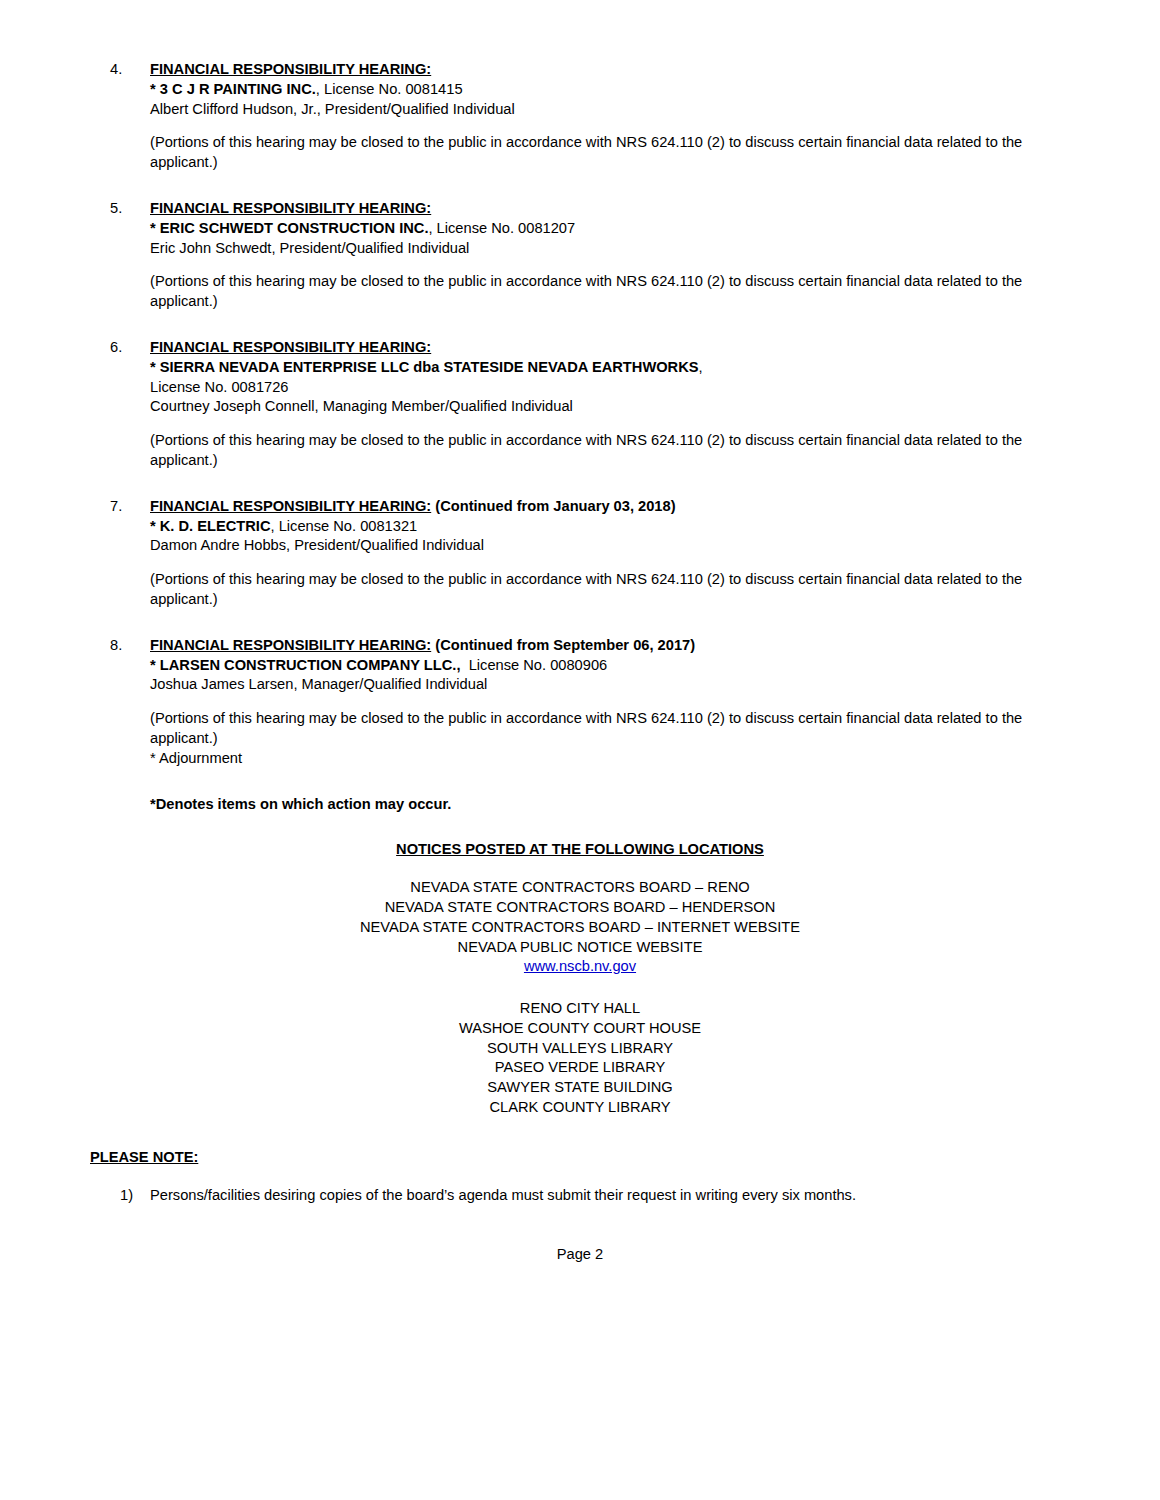4.
FINANCIAL RESPONSIBILITY HEARING:
* 3 C J R PAINTING INC., License No. 0081415
Albert Clifford Hudson, Jr., President/Qualified Individual
(Portions of this hearing may be closed to the public in accordance with NRS 624.110 (2) to discuss certain financial data related to the applicant.)
5.
FINANCIAL RESPONSIBILITY HEARING:
* ERIC SCHWEDT CONSTRUCTION INC., License No. 0081207
Eric John Schwedt, President/Qualified Individual
(Portions of this hearing may be closed to the public in accordance with NRS 624.110 (2) to discuss certain financial data related to the applicant.)
6.
FINANCIAL RESPONSIBILITY HEARING:
* SIERRA NEVADA ENTERPRISE LLC dba STATESIDE NEVADA EARTHWORKS,
License No. 0081726
Courtney Joseph Connell, Managing Member/Qualified Individual
(Portions of this hearing may be closed to the public in accordance with NRS 624.110 (2) to discuss certain financial data related to the applicant.)
7.
FINANCIAL RESPONSIBILITY HEARING: (Continued from January 03, 2018)
* K. D. ELECTRIC, License No. 0081321
Damon Andre Hobbs, President/Qualified Individual
(Portions of this hearing may be closed to the public in accordance with NRS 624.110 (2) to discuss certain financial data related to the applicant.)
8.
FINANCIAL RESPONSIBILITY HEARING: (Continued from September 06, 2017)
* LARSEN CONSTRUCTION COMPANY LLC., License No. 0080906
Joshua James Larsen, Manager/Qualified Individual
(Portions of this hearing may be closed to the public in accordance with NRS 624.110 (2) to discuss certain financial data related to the applicant.)
* Adjournment
*Denotes items on which action may occur.
NOTICES POSTED AT THE FOLLOWING LOCATIONS
NEVADA STATE CONTRACTORS BOARD – RENO
NEVADA STATE CONTRACTORS BOARD – HENDERSON
NEVADA STATE CONTRACTORS BOARD – INTERNET WEBSITE
NEVADA PUBLIC NOTICE WEBSITE
www.nscb.nv.gov
RENO CITY HALL
WASHOE COUNTY COURT HOUSE
SOUTH VALLEYS LIBRARY
PASEO VERDE LIBRARY
SAWYER STATE BUILDING
CLARK COUNTY LIBRARY
PLEASE NOTE:
1)
Persons/facilities desiring copies of the board’s agenda must submit their request in writing every six months.
Page 2